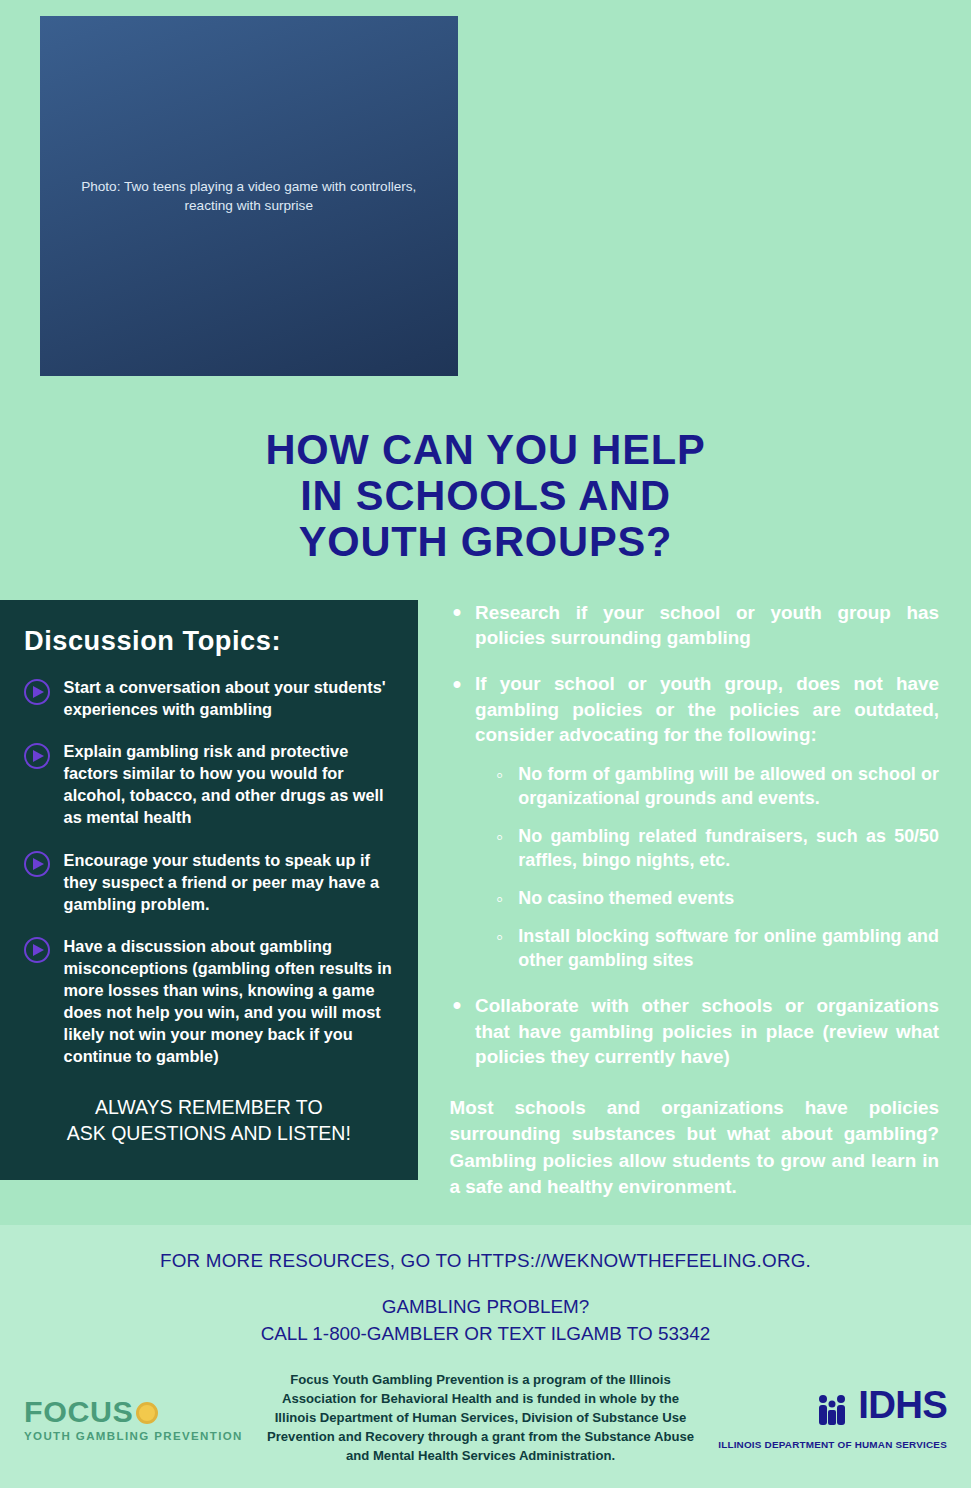Photo: Two teens playing a video game with controllers, reacting with surprise
How Can You Help
in Schools and
Youth Groups?
Discussion Topics:
Start a conversation about your students' experiences with gambling
Explain gambling risk and protective factors similar to how you would for alcohol, tobacco, and other drugs as well as mental health
Encourage your students to speak up if they suspect a friend or peer may have a gambling problem.
Have a discussion about gambling misconceptions (gambling often results in more losses than wins, knowing a game does not help you win, and you will most likely not win your money back if you continue to gamble)
Always remember to
ask questions and listen!
Research if your school or youth group has policies surrounding gambling
If your school or youth group, does not have gambling policies or the policies are outdated, consider advocating for the following:
No form of gambling will be allowed on school or organizational grounds and events.
No gambling related fundraisers, such as 50/50 raffles, bingo nights, etc.
No casino themed events
Install blocking software for online gambling and other gambling sites
Collaborate with other schools or organizations that have gambling policies in place (review what policies they currently have)
Most schools and organizations have policies surrounding substances but what about gambling? Gambling policies allow students to grow and learn in a safe and healthy environment.
For more resources, go to https://weknowthefeeling.org.
Gambling Problem?
Call 1-800-GAMBLER or text ILGAMB to 53342
FOCUS Youth Gambling Prevention
Focus Youth Gambling Prevention is a program of the Illinois Association for Behavioral Health and is funded in whole by the Illinois Department of Human Services, Division of Substance Use Prevention and Recovery through a grant from the Substance Abuse and Mental Health Services Administration.
IDHS Illinois Department of Human Services